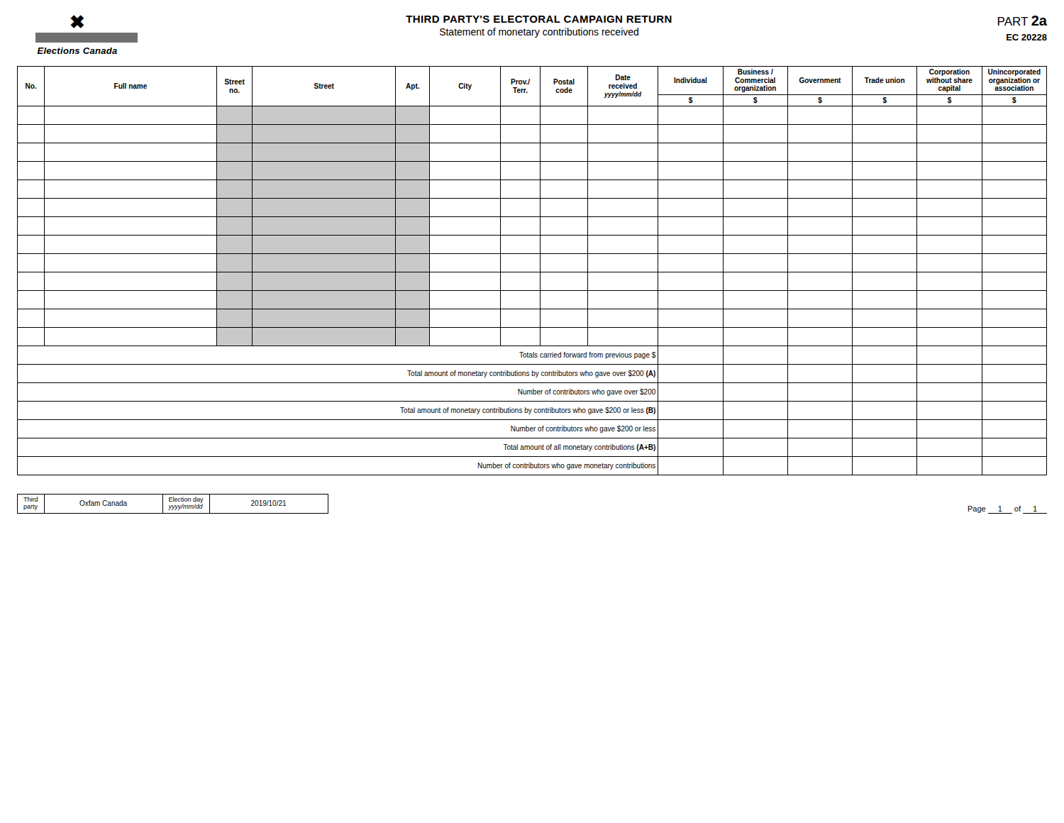✖
Elections Canada
THIRD PARTY'S ELECTORAL CAMPAIGN RETURN
Statement of monetary contributions received
PART 2a
EC 20228
| No. | Full name | Street no. | Street | Apt. | City | Prov./ Terr. | Postal code | Date received yyyy/mm/dd | Individual | Business / Commercial organization | Government | Trade union | Corporation without share capital | Unincorporated organization or association |
| --- | --- | --- | --- | --- | --- | --- | --- | --- | --- | --- | --- | --- | --- | --- |
| $ | $ | $ | $ | $ | $ |
| Totals carried forward from previous page $ | | | | | | |
| Total amount of monetary contributions by contributors who gave over $200 (A) | | | | | | |
| Number of contributors who gave over $200 | | | | | | |
| Total amount of monetary contributions by contributors who gave $200 or less (B) | | | | | | |
| Number of contributors who gave $200 or less | | | | | | |
| Total amount of all monetary contributions (A+B) | | | | | | |
| Number of contributors who gave monetary contributions | | | | | | |
| Third party | Oxfam Canada | Election day yyyy/mm/dd | 2019/10/21 |
Page 1 of 1